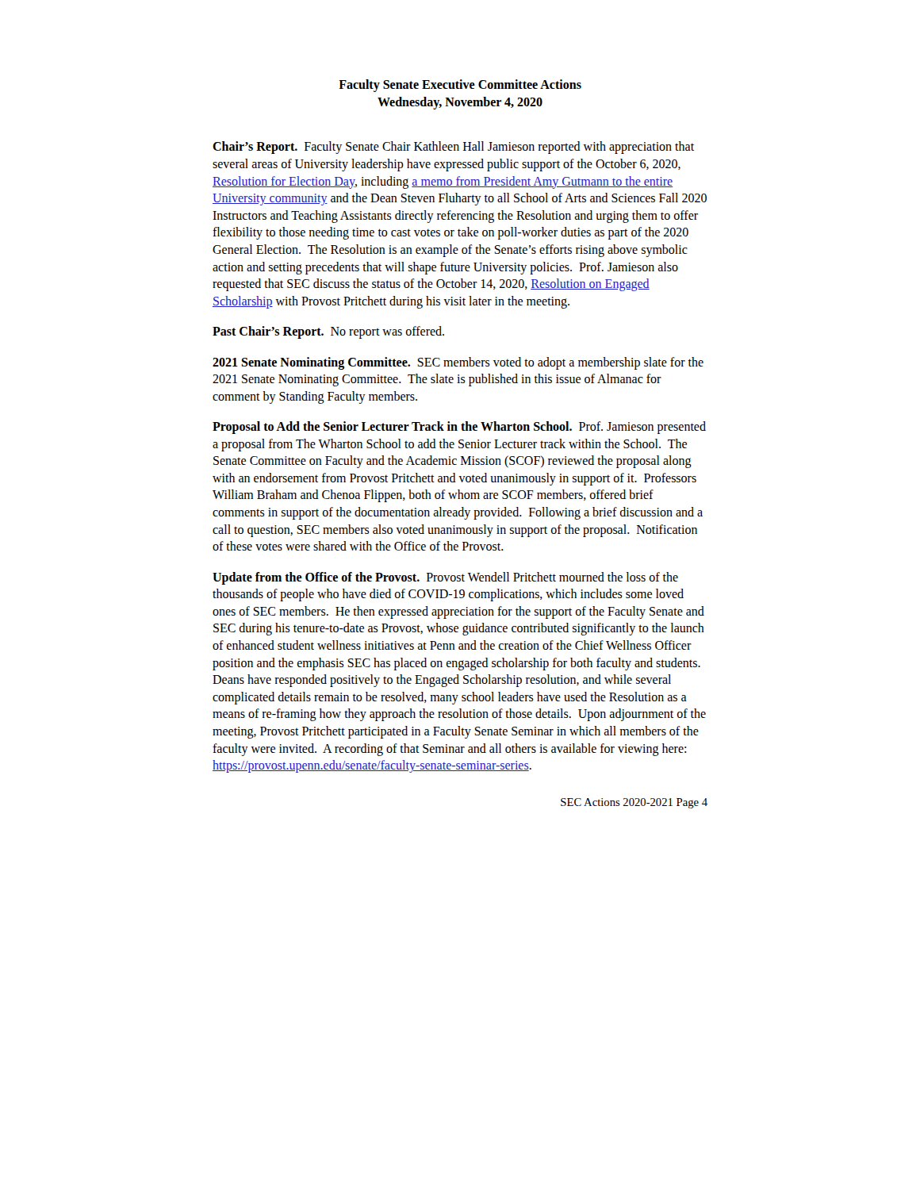Faculty Senate Executive Committee Actions Wednesday, November 4, 2020
Chair’s Report. Faculty Senate Chair Kathleen Hall Jamieson reported with appreciation that several areas of University leadership have expressed public support of the October 6, 2020, Resolution for Election Day, including a memo from President Amy Gutmann to the entire University community and the Dean Steven Fluharty to all School of Arts and Sciences Fall 2020 Instructors and Teaching Assistants directly referencing the Resolution and urging them to offer flexibility to those needing time to cast votes or take on poll-worker duties as part of the 2020 General Election. The Resolution is an example of the Senate’s efforts rising above symbolic action and setting precedents that will shape future University policies. Prof. Jamieson also requested that SEC discuss the status of the October 14, 2020, Resolution on Engaged Scholarship with Provost Pritchett during his visit later in the meeting.
Past Chair’s Report. No report was offered.
2021 Senate Nominating Committee. SEC members voted to adopt a membership slate for the 2021 Senate Nominating Committee. The slate is published in this issue of Almanac for comment by Standing Faculty members.
Proposal to Add the Senior Lecturer Track in the Wharton School. Prof. Jamieson presented a proposal from The Wharton School to add the Senior Lecturer track within the School. The Senate Committee on Faculty and the Academic Mission (SCOF) reviewed the proposal along with an endorsement from Provost Pritchett and voted unanimously in support of it. Professors William Braham and Chenoa Flippen, both of whom are SCOF members, offered brief comments in support of the documentation already provided. Following a brief discussion and a call to question, SEC members also voted unanimously in support of the proposal. Notification of these votes were shared with the Office of the Provost.
Update from the Office of the Provost. Provost Wendell Pritchett mourned the loss of the thousands of people who have died of COVID-19 complications, which includes some loved ones of SEC members. He then expressed appreciation for the support of the Faculty Senate and SEC during his tenure-to-date as Provost, whose guidance contributed significantly to the launch of enhanced student wellness initiatives at Penn and the creation of the Chief Wellness Officer position and the emphasis SEC has placed on engaged scholarship for both faculty and students. Deans have responded positively to the Engaged Scholarship resolution, and while several complicated details remain to be resolved, many school leaders have used the Resolution as a means of re-framing how they approach the resolution of those details. Upon adjournment of the meeting, Provost Pritchett participated in a Faculty Senate Seminar in which all members of the faculty were invited. A recording of that Seminar and all others is available for viewing here: https://provost.upenn.edu/senate/faculty-senate-seminar-series.
SEC Actions 2020-2021 Page 4